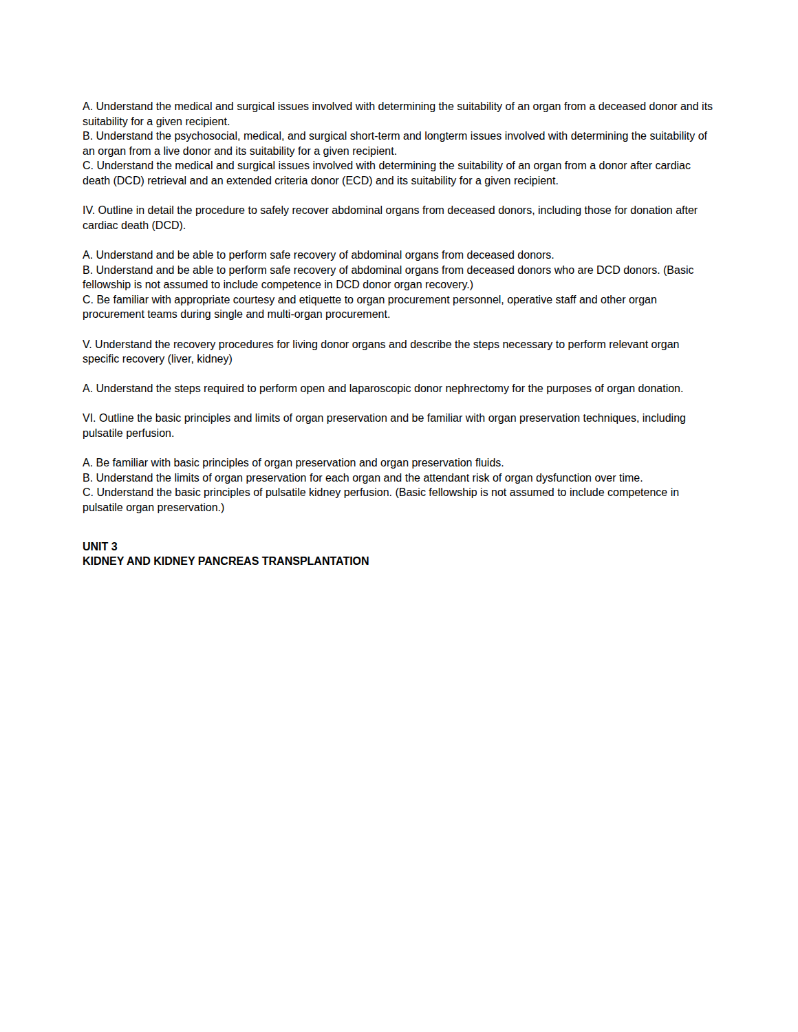A. Understand the medical and surgical issues involved with determining the suitability of an organ from a deceased donor and its suitability for a given recipient.
B. Understand the psychosocial, medical, and surgical short-term and longterm issues involved with determining the suitability of an organ from a live donor and its suitability for a given recipient.
C. Understand the medical and surgical issues involved with determining the suitability of an organ from a donor after cardiac death (DCD) retrieval and an extended criteria donor (ECD) and its suitability for a given recipient.
IV. Outline in detail the procedure to safely recover abdominal organs from deceased donors, including those for donation after cardiac death (DCD).
A. Understand and be able to perform safe recovery of abdominal organs from deceased donors.
B. Understand and be able to perform safe recovery of abdominal organs from deceased donors who are DCD donors. (Basic fellowship is not assumed to include competence in DCD donor organ recovery.)
C. Be familiar with appropriate courtesy and etiquette to organ procurement personnel, operative staff and other organ procurement teams during single and multi-organ procurement.
V. Understand the recovery procedures for living donor organs and describe the steps necessary to perform relevant organ specific recovery (liver, kidney)
A. Understand the steps required to perform open and laparoscopic donor nephrectomy for the purposes of organ donation.
VI. Outline the basic principles and limits of organ preservation and be familiar with organ preservation techniques, including pulsatile perfusion.
A. Be familiar with basic principles of organ preservation and organ preservation fluids.
B. Understand the limits of organ preservation for each organ and the attendant risk of organ dysfunction over time.
C. Understand the basic principles of pulsatile kidney perfusion. (Basic fellowship is not assumed to include competence in pulsatile organ preservation.)
UNIT 3
KIDNEY AND KIDNEY PANCREAS TRANSPLANTATION